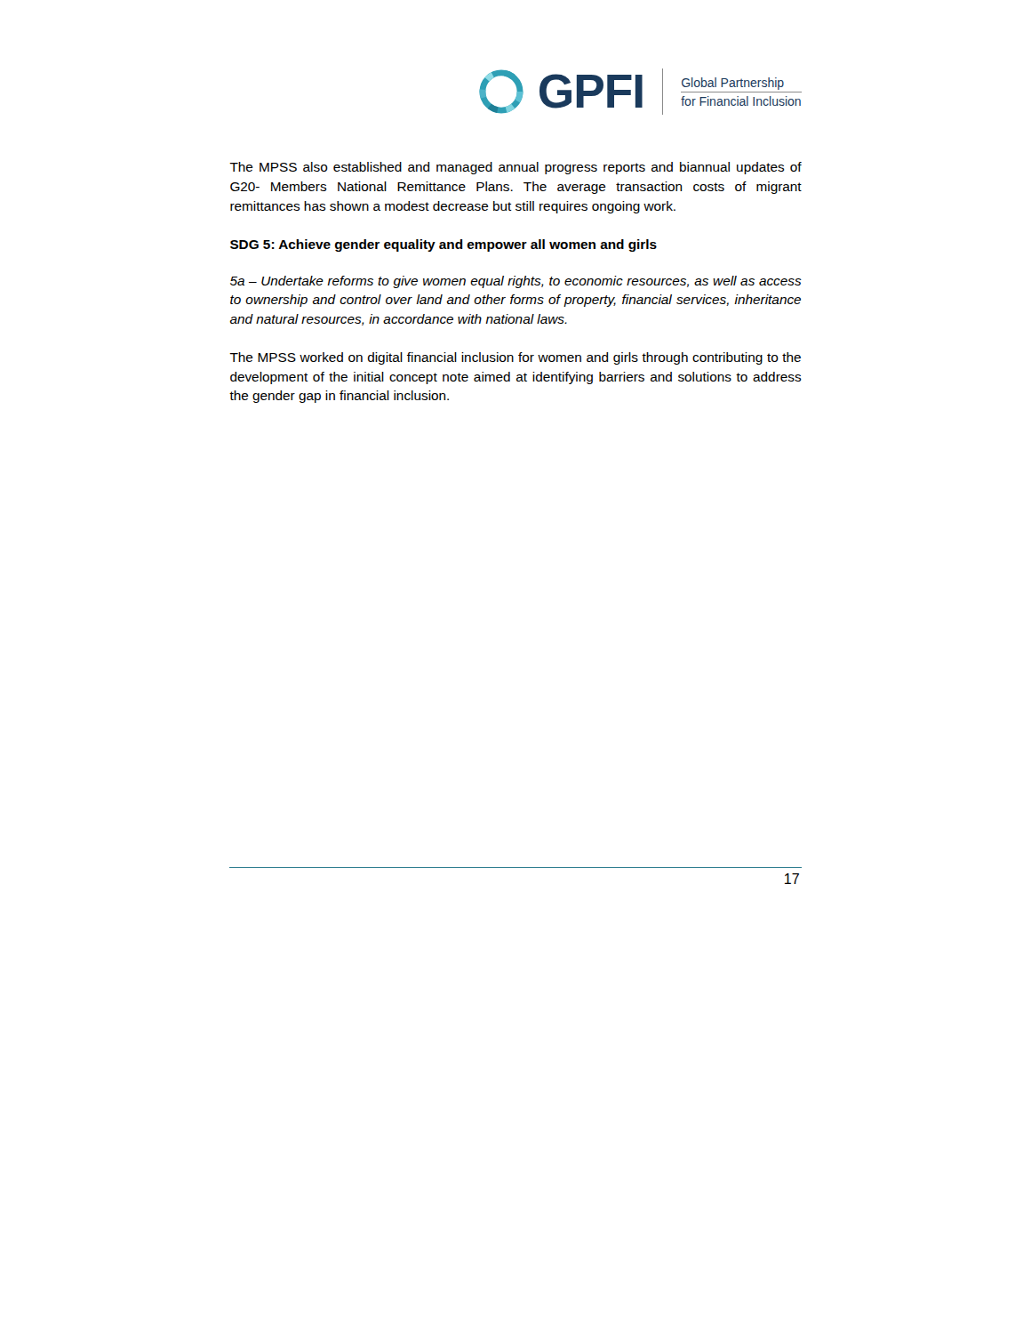GPFI
Global Partnership for Financial Inclusion
The MPSS also established and managed annual progress reports and biannual updates of G20- Members National Remittance Plans. The average transaction costs of migrant remittances has shown a modest decrease but still requires ongoing work.
SDG 5: Achieve gender equality and empower all women and girls
5a – Undertake reforms to give women equal rights, to economic resources, as well as access to ownership and control over land and other forms of property, financial services, inheritance and natural resources, in accordance with national laws.
The MPSS worked on digital financial inclusion for women and girls through contributing to the development of the initial concept note aimed at identifying barriers and solutions to address the gender gap in financial inclusion.
17